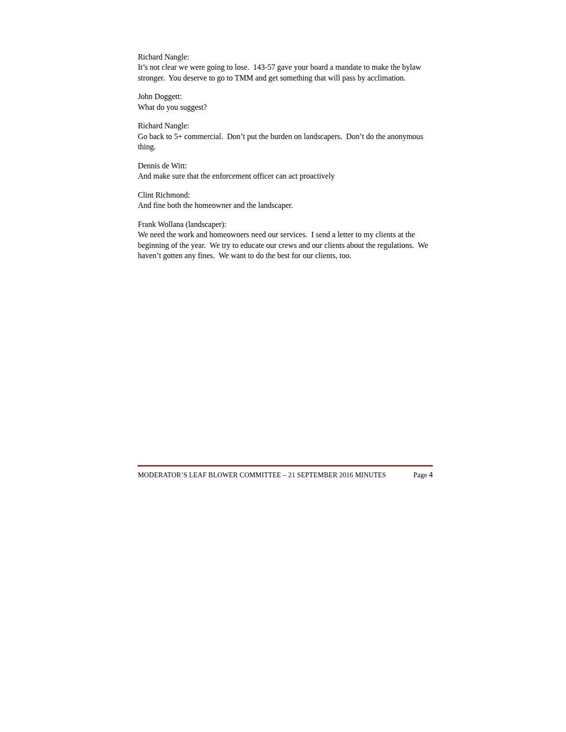Richard Nangle:
It’s not clear we were going to lose. 143-57 gave your board a mandate to make the bylaw stronger. You deserve to go to TMM and get something that will pass by acclimation.
John Doggett:
What do you suggest?
Richard Nangle:
Go back to 5+ commercial. Don’t put the burden on landscapers. Don’t do the anonymous thing.
Dennis de Witt:
And make sure that the enforcement officer can act proactively
Clint Richmond:
And fine both the homeowner and the landscaper.
Frank Wollana (landscaper):
We need the work and homeowners need our services. I send a letter to my clients at the beginning of the year. We try to educate our crews and our clients about the regulations. We haven’t gotten any fines. We want to do the best for our clients, too.
Moderator’s Leaf Blower Committee – 21 September 2016 Minutes
Page 4